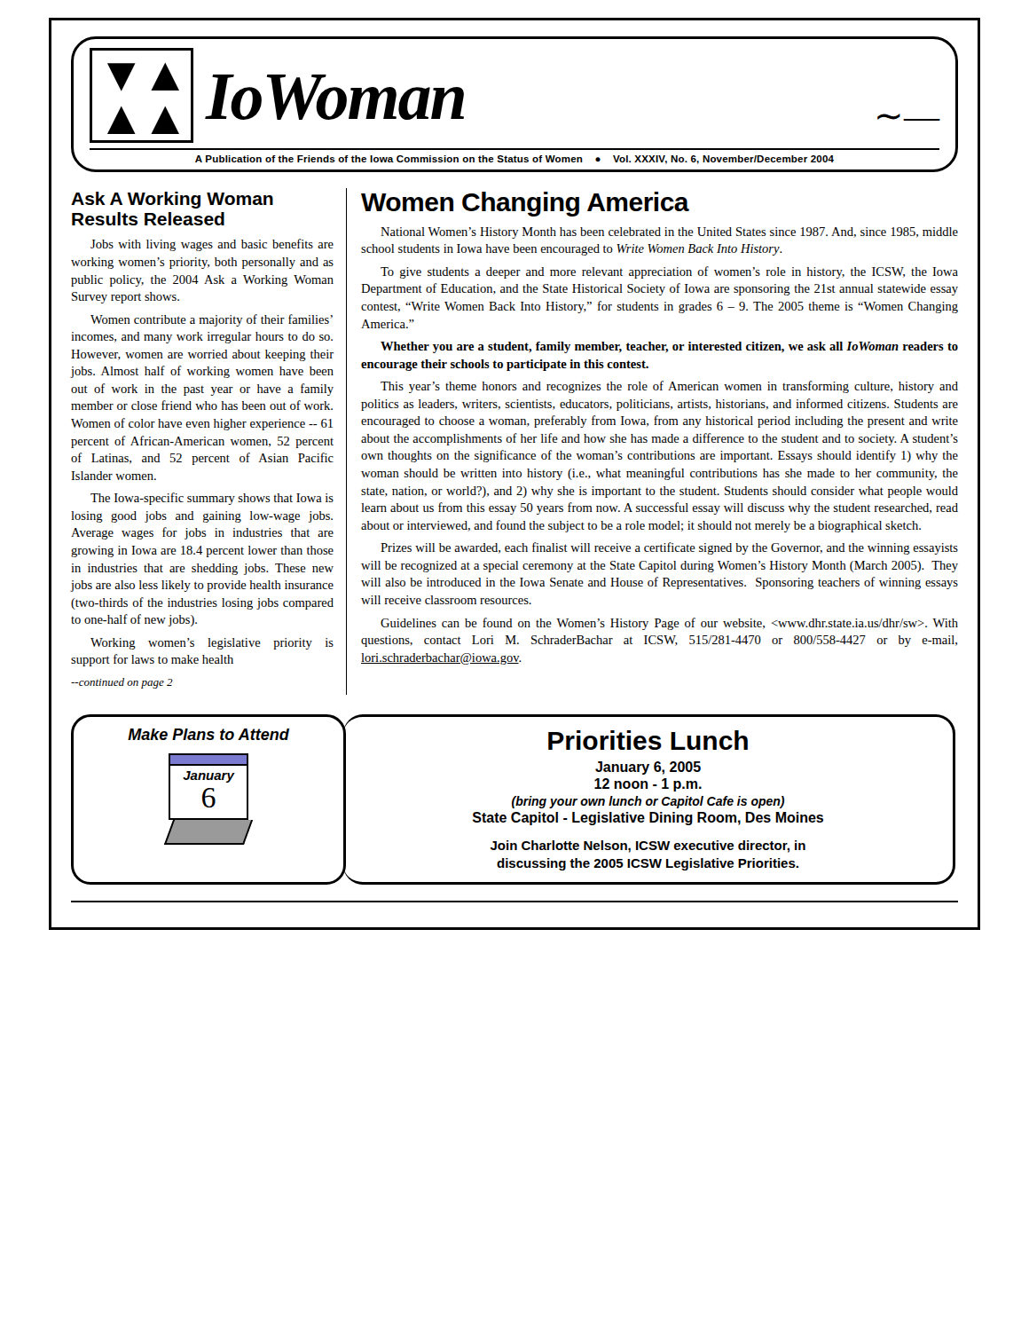▼▲
▲▲
IoWoman
∼—
A Publication of the Friends of the Iowa Commission on the Status of Women ● Vol. XXXIV, No. 6, November/December 2004
Ask A Working Woman Results Released
Jobs with living wages and basic benefits are working women’s priority, both personally and as public policy, the 2004 Ask a Working Woman Survey report shows.
Women contribute a majority of their families’ incomes, and many work irregular hours to do so. However, women are worried about keeping their jobs. Almost half of working women have been out of work in the past year or have a family member or close friend who has been out of work. Women of color have even higher experience -- 61 percent of African-American women, 52 percent of Latinas, and 52 percent of Asian Pacific Islander women.
The Iowa-specific summary shows that Iowa is losing good jobs and gaining low-wage jobs. Average wages for jobs in industries that are growing in Iowa are 18.4 percent lower than those in industries that are shedding jobs. These new jobs are also less likely to provide health insurance (two-thirds of the industries losing jobs compared to one-half of new jobs).
Working women’s legislative priority is support for laws to make health
--continued on page 2
Women Changing America
National Women’s History Month has been celebrated in the United States since 1987. And, since 1985, middle school students in Iowa have been encouraged to Write Women Back Into History.
To give students a deeper and more relevant appreciation of women’s role in history, the ICSW, the Iowa Department of Education, and the State Historical Society of Iowa are sponsoring the 21st annual statewide essay contest, “Write Women Back Into History,” for students in grades 6 – 9. The 2005 theme is “Women Changing America.”
Whether you are a student, family member, teacher, or interested citizen, we ask all IoWoman readers to encourage their schools to participate in this contest.
This year’s theme honors and recognizes the role of American women in transforming culture, history and politics as leaders, writers, scientists, educators, politicians, artists, historians, and informed citizens. Students are encouraged to choose a woman, preferably from Iowa, from any historical period including the present and write about the accomplishments of her life and how she has made a difference to the student and to society. A student’s own thoughts on the significance of the woman’s contributions are important. Essays should identify 1) why the woman should be written into history (i.e., what meaningful contributions has she made to her community, the state, nation, or world?), and 2) why she is important to the student. Students should consider what people would learn about us from this essay 50 years from now. A successful essay will discuss why the student researched, read about or interviewed, and found the subject to be a role model; it should not merely be a biographical sketch.
Prizes will be awarded, each finalist will receive a certificate signed by the Governor, and the winning essayists will be recognized at a special ceremony at the State Capitol during Women’s History Month (March 2005). They will also be introduced in the Iowa Senate and House of Representatives. Sponsoring teachers of winning essays will receive classroom resources.
Guidelines can be found on the Women’s History Page of our website, <www.dhr.state.ia.us/dhr/sw>. With questions, contact Lori M. SchraderBachar at ICSW, 515/281-4470 or 800/558-4427 or by e-mail, lori.schraderbachar@iowa.gov.
Make Plans to Attend
January
6
Priorities Lunch
January 6, 2005
12 noon - 1 p.m.
(bring your own lunch or Capitol Cafe is open)
State Capitol - Legislative Dining Room, Des Moines
Join Charlotte Nelson, ICSW executive director, in
discussing the 2005 ICSW Legislative Priorities.